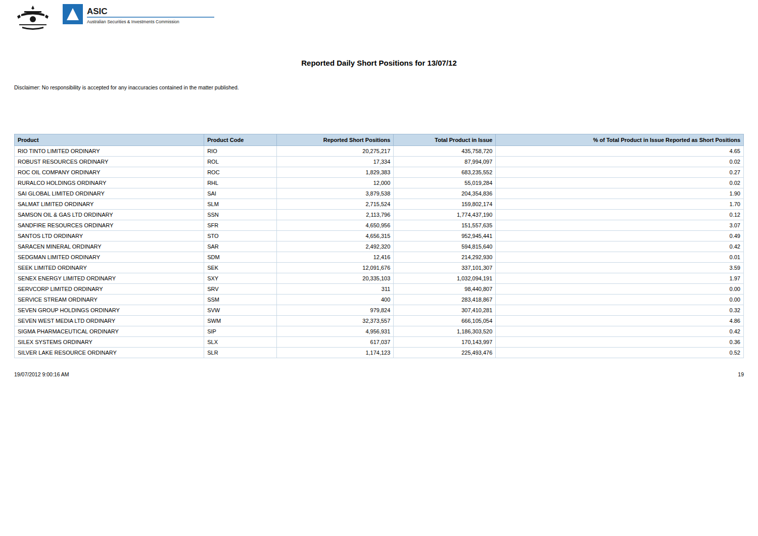ASIC Australian Securities & Investments Commission
Reported Daily Short Positions for 13/07/12
Disclaimer: No responsibility is accepted for any inaccuracies contained in the matter published.
| Product | Product Code | Reported Short Positions | Total Product in Issue | % of Total Product in Issue Reported as Short Positions |
| --- | --- | --- | --- | --- |
| RIO TINTO LIMITED ORDINARY | RIO | 20,275,217 | 435,758,720 | 4.65 |
| ROBUST RESOURCES ORDINARY | ROL | 17,334 | 87,994,097 | 0.02 |
| ROC OIL COMPANY ORDINARY | ROC | 1,829,383 | 683,235,552 | 0.27 |
| RURALCO HOLDINGS ORDINARY | RHL | 12,000 | 55,019,284 | 0.02 |
| SAI GLOBAL LIMITED ORDINARY | SAI | 3,879,538 | 204,354,836 | 1.90 |
| SALMAT LIMITED ORDINARY | SLM | 2,715,524 | 159,802,174 | 1.70 |
| SAMSON OIL & GAS LTD ORDINARY | SSN | 2,113,796 | 1,774,437,190 | 0.12 |
| SANDFIRE RESOURCES ORDINARY | SFR | 4,650,956 | 151,557,635 | 3.07 |
| SANTOS LTD ORDINARY | STO | 4,656,315 | 952,945,441 | 0.49 |
| SARACEN MINERAL ORDINARY | SAR | 2,492,320 | 594,815,640 | 0.42 |
| SEDGMAN LIMITED ORDINARY | SDM | 12,416 | 214,292,930 | 0.01 |
| SEEK LIMITED ORDINARY | SEK | 12,091,676 | 337,101,307 | 3.59 |
| SENEX ENERGY LIMITED ORDINARY | SXY | 20,335,103 | 1,032,094,191 | 1.97 |
| SERVCORP LIMITED ORDINARY | SRV | 311 | 98,440,807 | 0.00 |
| SERVICE STREAM ORDINARY | SSM | 400 | 283,418,867 | 0.00 |
| SEVEN GROUP HOLDINGS ORDINARY | SVW | 979,824 | 307,410,281 | 0.32 |
| SEVEN WEST MEDIA LTD ORDINARY | SWM | 32,373,557 | 666,105,054 | 4.86 |
| SIGMA PHARMACEUTICAL ORDINARY | SIP | 4,956,931 | 1,186,303,520 | 0.42 |
| SILEX SYSTEMS ORDINARY | SLX | 617,037 | 170,143,997 | 0.36 |
| SILVER LAKE RESOURCE ORDINARY | SLR | 1,174,123 | 225,493,476 | 0.52 |
19/07/2012 9:00:16 AM 19